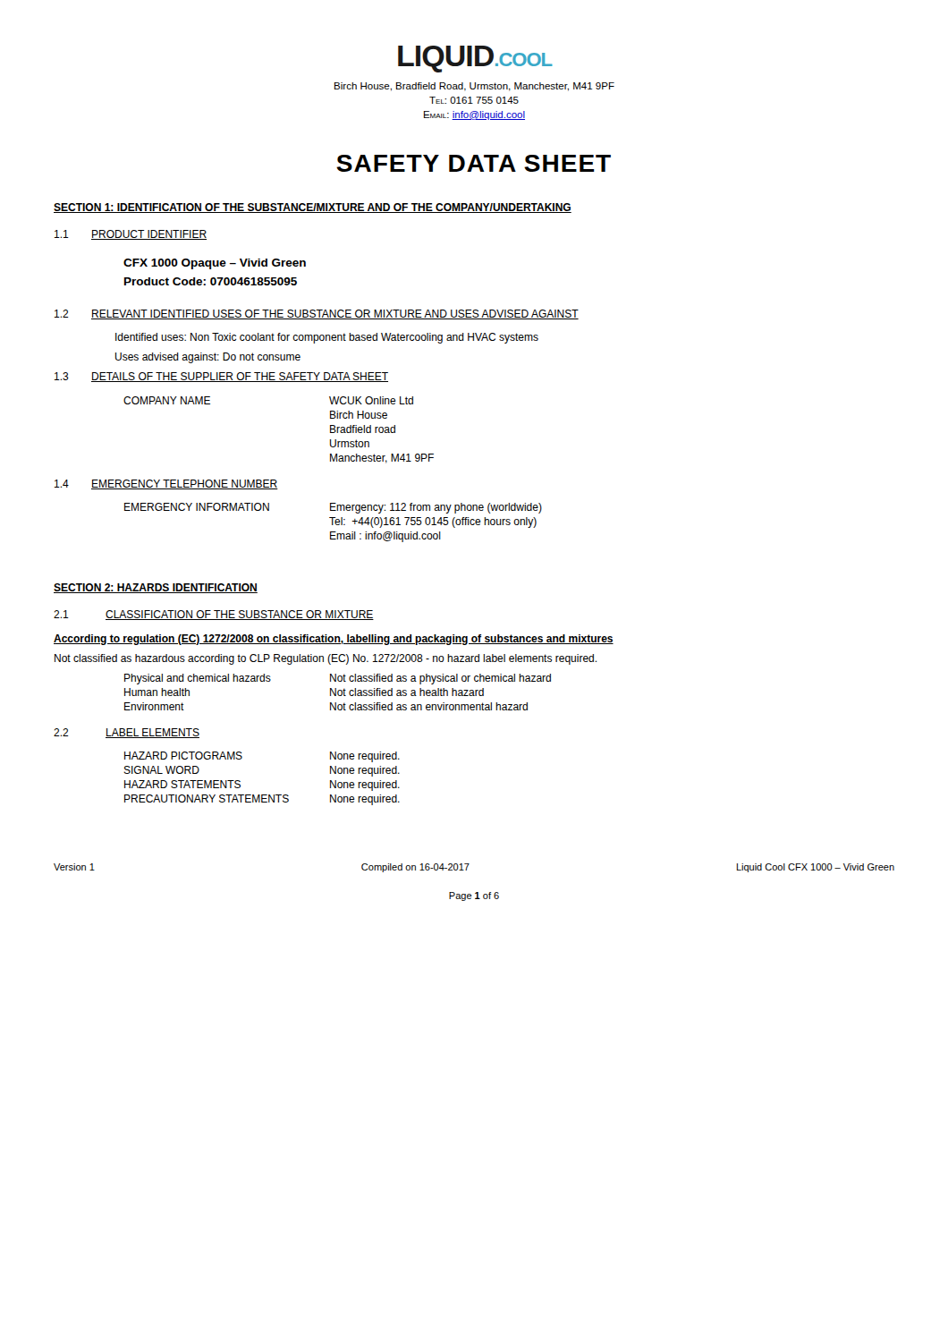LIQUID.COOL
Birch House, Bradfield Road, Urmston, Manchester, M41 9PF
Tel: 0161 755 0145
Email: info@liquid.cool
SAFETY DATA SHEET
SECTION 1: IDENTIFICATION OF THE SUBSTANCE/MIXTURE AND OF THE COMPANY/UNDERTAKING
1.1
PRODUCT IDENTIFIER
CFX 1000 Opaque – Vivid Green
Product Code: 0700461855095
1.2
RELEVANT IDENTIFIED USES OF THE SUBSTANCE OR MIXTURE AND USES ADVISED AGAINST
Identified uses: Non Toxic coolant for component based Watercooling and HVAC systems
Uses advised against: Do not consume
1.3
DETAILS OF THE SUPPLIER OF THE SAFETY DATA SHEET
COMPANY NAME
WCUK Online Ltd
Birch House
Bradfield road
Urmston
Manchester, M41 9PF
1.4
EMERGENCY TELEPHONE NUMBER
EMERGENCY INFORMATION
Emergency: 112 from any phone (worldwide)
Tel: +44(0)161 755 0145 (office hours only)
Email : info@liquid.cool
SECTION 2: HAZARDS IDENTIFICATION
2.1
CLASSIFICATION OF THE SUBSTANCE OR MIXTURE
According to regulation (EC) 1272/2008 on classification, labelling and packaging of substances and mixtures
Not classified as hazardous according to CLP Regulation (EC) No. 1272/2008 - no hazard label elements required.
Physical and chemical hazards
Human health
Environment
Not classified as a physical or chemical hazard
Not classified as a health hazard
Not classified as an environmental hazard
2.2
LABEL ELEMENTS
HAZARD PICTOGRAMS
SIGNAL WORD
HAZARD STATEMENTS
PRECAUTIONARY STATEMENTS
None required.
None required.
None required.
None required.
Version 1
Compiled on 16-04-2017
Liquid Cool CFX 1000 – Vivid Green
Page 1 of 6